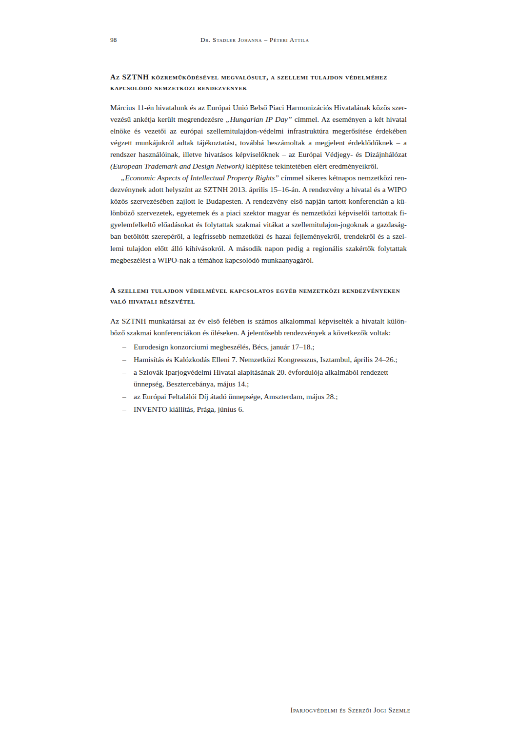98 Dr. Stadler Johanna – Péteri Attila
Az SZTNH közreműködésével megvalósult, a szellemi tulajdon védelméhez kapcsolódó nemzetközi rendezvények
Március 11-én hivatalunk és az Európai Unió Belső Piaci Harmonizációs Hivatalának közös szervezésű ankétja került megrendezésre „Hungarian IP Day” címmel. Az eseményen a két hivatal elnöke és vezetői az európai szellemitulajdon-védelmi infrastruktúra megerősítése érdekében végzett munkájukról adtak tájékoztatást, továbbá beszámoltak a megjelent érdeklődőknek – a rendszer használóinak, illetve hivatásos képviselőknek – az Európai Védjegy- és Dizájnhálózat (European Trademark and Design Network) kiépítése tekintetében elért eredményeikről.
„Economic Aspects of Intellectual Property Rights” címmel sikeres kétnapos nemzetközi rendezvénynek adott helyszínt az SZTNH 2013. április 15–16-án. A rendezvény a hivatal és a WIPO közös szervezésében zajlott le Budapesten. A rendezvény első napján tartott konferencián a különböző szervezetek, egyetemek és a piaci szektor magyar és nemzetközi képviselői tartottak figyelemfelkeltő előadásokat és folytattak szakmai vitákat a szellemitulajon-jogoknak a gazdaságban betöltött szerepéről, a legfrissebb nemzetközi és hazai fejleményekről, trendekről és a szellemi tulajdon előtt álló kihívásokról. A második napon pedig a regionális szakértők folytattak megbeszélést a WIPO-nak a témához kapcsolódó munkaanyagáról.
A szellemi tulajdon védelmével kapcsolatos egyéb nemzetközi rendezvényeken való hivatali részvétel
Az SZTNH munkatársai az év első felében is számos alkalommal képviselték a hivatalt különböző szakmai konferenciákon és üléseken. A jelentősebb rendezvények a következők voltak:
Eurodesign konzorciumi megbeszélés, Bécs, január 17–18.;
Hamisítás és Kalózkodás Elleni 7. Nemzetközi Kongresszus, Isztambul, április 24–26.;
a Szlovák Iparjogvédelmi Hivatal alapításának 20. évfordulója alkalmából rendezett ünnepség, Besztercebánya, május 14.;
az Európai Feltalálói Díj átadó ünnepsége, Amszterdam, május 28.;
INVENTO kiállítás, Prága, június 6.
Iparjogvédelmi és Szerzői Jogi Szemle